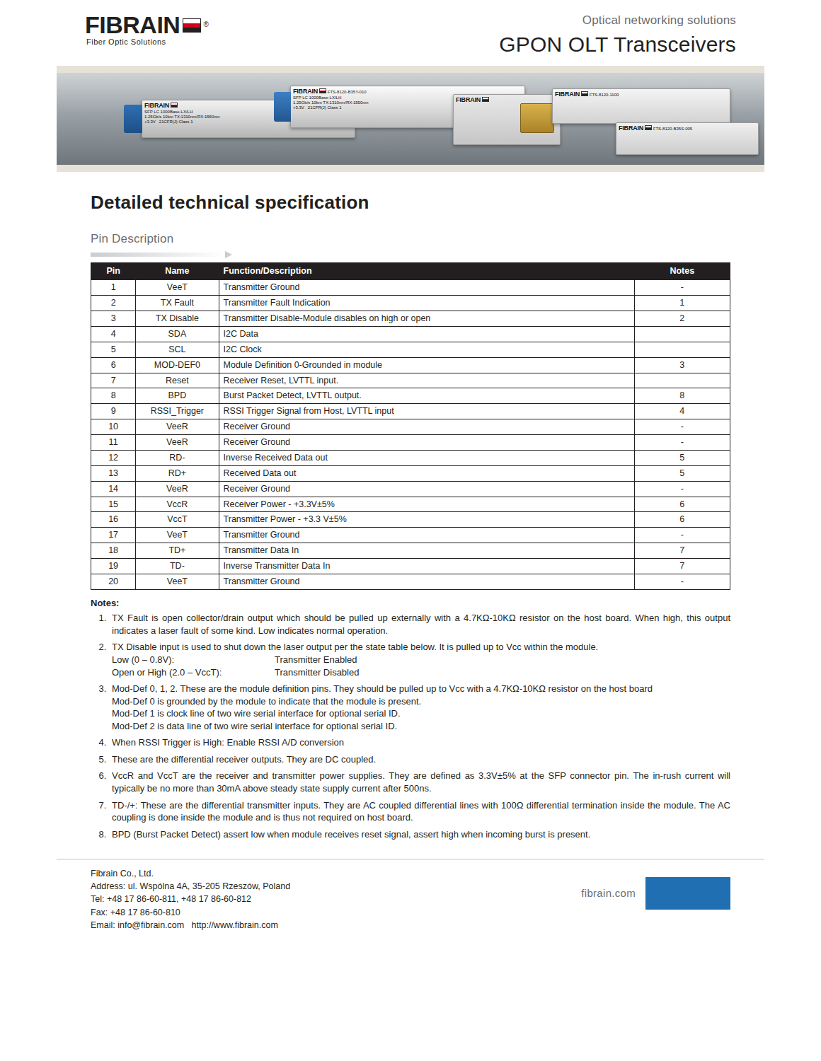FIBRAIN®
Fiber Optic Solutions
Optical networking solutions
GPON OLT Transceivers
FIBRAIN
SFP LC 1000Base-LX/LH
1.25Gb/s 10km TX:1310nm/RX:1550nm
+3.3V 21CFR(J) Class 1
FIBRAIN FTS-8120-B35Y-010
SFP LC 1000Base-LX/LH
1.25Gb/s 10km TX:1310nm/RX:1550nm
+3.3V 21CFR(J) Class 1
FIBRAIN
FIBRAIN FTS-8120-1100
FIBRAIN FTS-8120-B35S-005
Detailed technical specification
Pin Description
| Pin | Name | Function/Description | Notes |
| --- | --- | --- | --- |
| 1 | VeeT | Transmitter Ground | - |
| 2 | TX Fault | Transmitter Fault Indication | 1 |
| 3 | TX Disable | Transmitter Disable-Module disables on high or open | 2 |
| 4 | SDA | I2C Data | |
| 5 | SCL | I2C Clock | |
| 6 | MOD-DEF0 | Module Definition 0-Grounded in module | 3 |
| 7 | Reset | Receiver Reset, LVTTL input. | |
| 8 | BPD | Burst Packet Detect, LVTTL output. | 8 |
| 9 | RSSI_Trigger | RSSI Trigger Signal from Host, LVTTL input | 4 |
| 10 | VeeR | Receiver Ground | - |
| 11 | VeeR | Receiver Ground | - |
| 12 | RD- | Inverse Received Data out | 5 |
| 13 | RD+ | Received Data out | 5 |
| 14 | VeeR | Receiver Ground | - |
| 15 | VccR | Receiver Power - +3.3V±5% | 6 |
| 16 | VccT | Transmitter Power - +3.3 V±5% | 6 |
| 17 | VeeT | Transmitter Ground | - |
| 18 | TD+ | Transmitter Data In | 7 |
| 19 | TD- | Inverse Transmitter Data In | 7 |
| 20 | VeeT | Transmitter Ground | - |
Notes:
TX Fault is open collector/drain output which should be pulled up externally with a 4.7KΩ-10KΩ resistor on the host board. When high, this output indicates a laser fault of some kind. Low indicates normal operation.
TX Disable input is used to shut down the laser output per the state table below. It is pulled up to Vcc within the module. Low (0 – 0.8V): Transmitter Enabled Open or High (2.0 – VccT): Transmitter Disabled
Mod-Def 0, 1, 2. These are the module definition pins. They should be pulled up to Vcc with a 4.7KΩ-10KΩ resistor on the host board Mod-Def 0 is grounded by the module to indicate that the module is present. Mod-Def 1 is clock line of two wire serial interface for optional serial ID. Mod-Def 2 is data line of two wire serial interface for optional serial ID.
When RSSI Trigger is High: Enable RSSI A/D conversion
These are the differential receiver outputs. They are DC coupled.
VccR and VccT are the receiver and transmitter power supplies. They are defined as 3.3V±5% at the SFP connector pin. The in-rush current will typically be no more than 30mA above steady state supply current after 500ns.
TD-/+: These are the differential transmitter inputs. They are AC coupled differential lines with 100Ω differential termination inside the module. The AC coupling is done inside the module and is thus not required on host board.
BPD (Burst Packet Detect) assert low when module receives reset signal, assert high when incoming burst is present.
Fibrain Co., Ltd.
Address: ul. Wspólna 4A, 35-205 Rzeszów, Poland
Tel: +48 17 86-60-811, +48 17 86-60-812
Fax: +48 17 86-60-810
Email: info@fibrain.com http://www.fibrain.com
fibrain.com